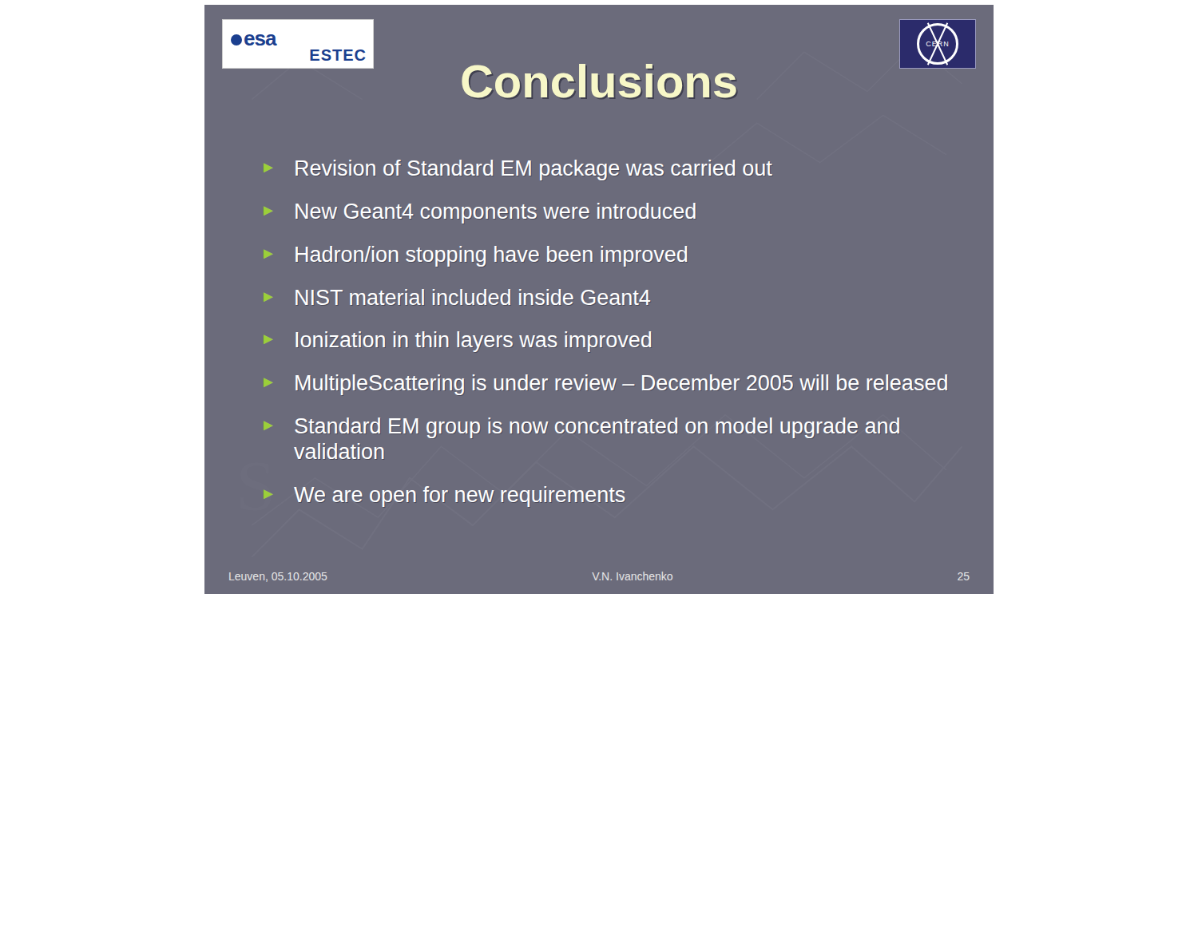S
esa
ESTEC
CERN
Conclusions
Revision of Standard EM package was carried out
New Geant4 components were introduced
Hadron/ion stopping have been improved
NIST material included inside Geant4
Ionization in thin layers was improved
MultipleScattering is under review – December 2005 will be released
Standard EM group is now concentrated on model upgrade and validation
We are open for new requirements
Leuven, 05.10.2005
V.N. Ivanchenko
25